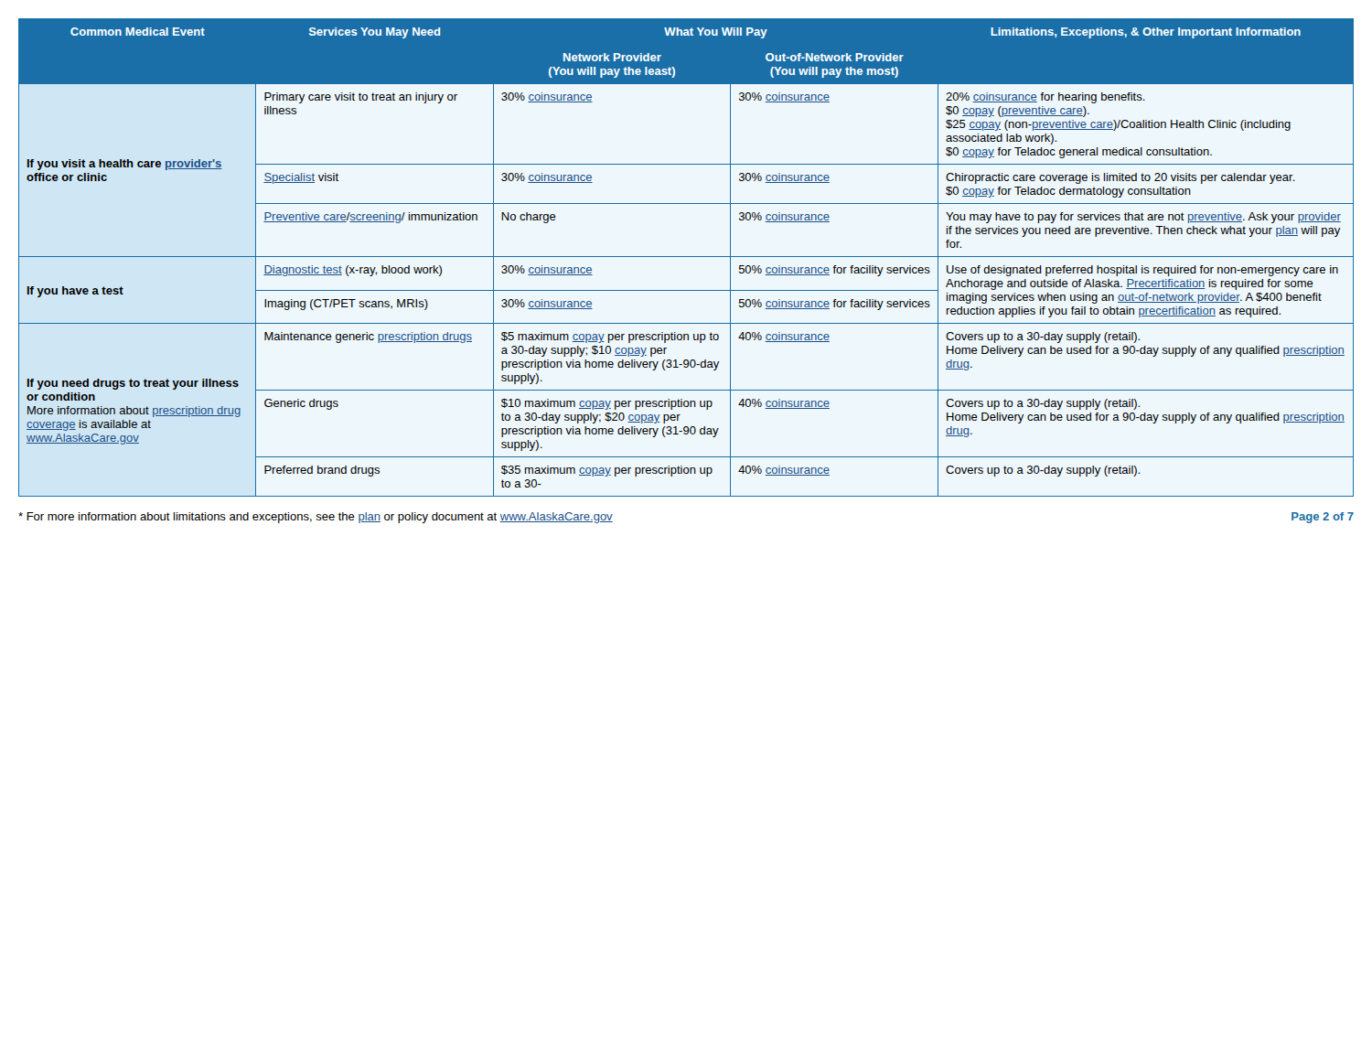| Common Medical Event | Services You May Need | What You Will Pay | Limitations, Exceptions, & Other Important Information |
| --- | --- | --- | --- |
| Network Provider (You will pay the least) | Out-of-Network Provider (You will pay the most) |
| If you visit a health care provider's office or clinic | Primary care visit to treat an injury or illness | 30% coinsurance | 30% coinsurance | 20% coinsurance for hearing benefits. $0 copay ( preventive care ). $25 copay (non- preventive care )/Coalition Health Clinic (including associated lab work). $0 copay for Teladoc general medical consultation. |
| Specialist visit | 30% coinsurance | 30% coinsurance | Chiropractic care coverage is limited to 20 visits per calendar year. $0 copay for Teladoc dermatology consultation |
| Preventive care / screening / immunization | No charge | 30% coinsurance | You may have to pay for services that are not preventive . Ask your provider if the services you need are preventive. Then check what your plan will pay for. |
| If you have a test | Diagnostic test (x-ray, blood work) | 30% coinsurance | 50% coinsurance for facility services | Use of designated preferred hospital is required for non-emergency care in Anchorage and outside of Alaska. Precertification is required for some imaging services when using an out-of-network provider . A $400 benefit reduction applies if you fail to obtain precertification as required. |
| Imaging (CT/PET scans, MRIs) | 30% coinsurance | 50% coinsurance for facility services |
| If you need drugs to treat your illness or condition More information about prescription drug coverage is available at www.AlaskaCare.gov | Maintenance generic prescription drugs | $5 maximum copay per prescription up to a 30-day supply; $10 copay per prescription via home delivery (31-90-day supply). | 40% coinsurance | Covers up to a 30-day supply (retail). Home Delivery can be used for a 90-day supply of any qualified prescription drug . |
| Generic drugs | $10 maximum copay per prescription up to a 30-day supply; $20 copay per prescription via home delivery (31-90 day supply). | 40% coinsurance | Covers up to a 30-day supply (retail). Home Delivery can be used for a 90-day supply of any qualified prescription drug . |
| Preferred brand drugs | $35 maximum copay per prescription up to a 30- | 40% coinsurance | Covers up to a 30-day supply (retail). |
* For more information about limitations and exceptions, see the plan or policy document at www.AlaskaCare.gov
Page 2 of 7